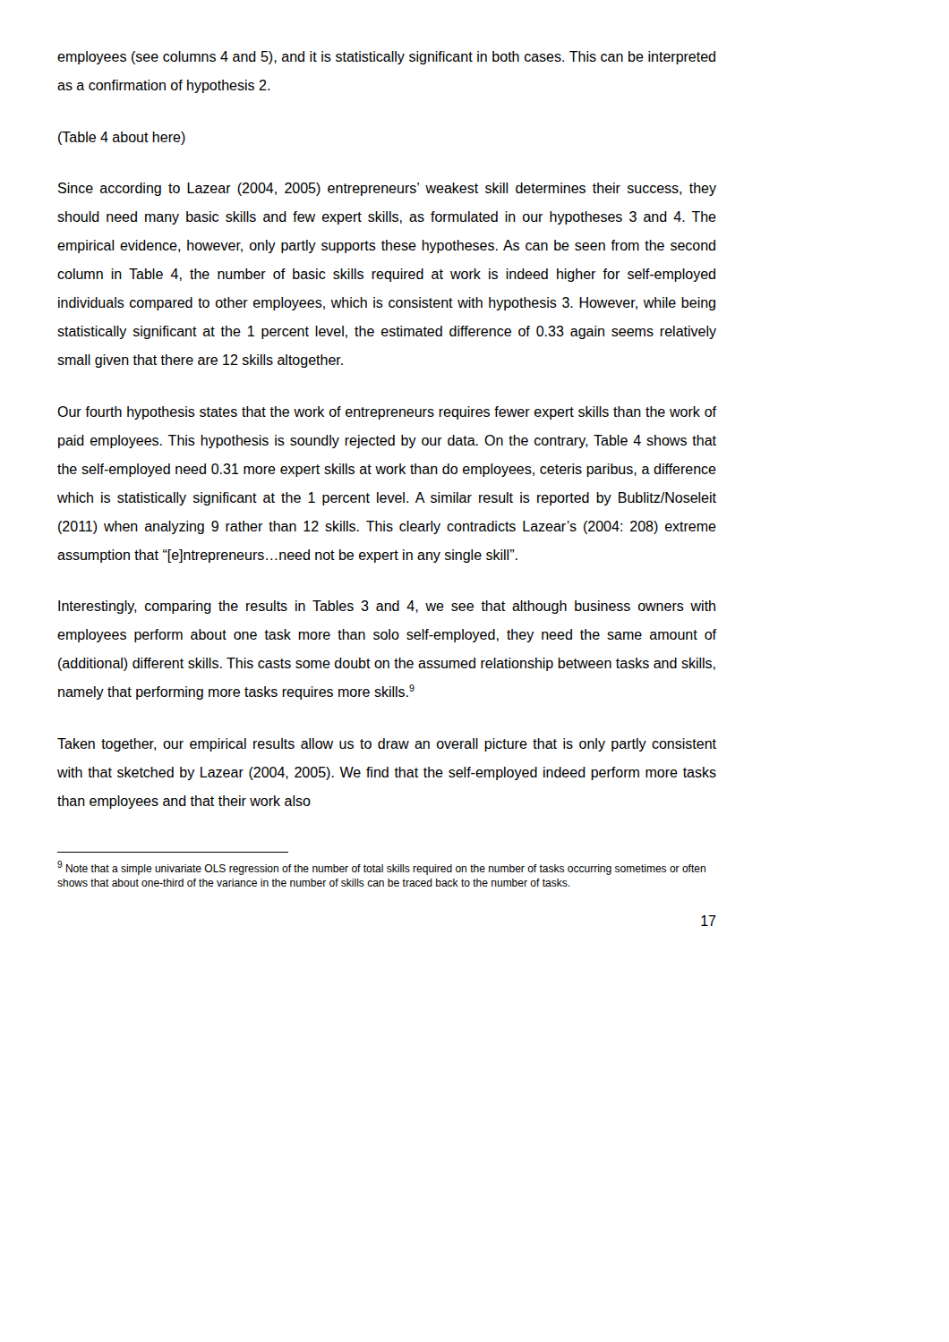employees (see columns 4 and 5), and it is statistically significant in both cases. This can be interpreted as a confirmation of hypothesis 2.
(Table 4 about here)
Since according to Lazear (2004, 2005) entrepreneurs’ weakest skill determines their success, they should need many basic skills and few expert skills, as formulated in our hypotheses 3 and 4. The empirical evidence, however, only partly supports these hypotheses. As can be seen from the second column in Table 4, the number of basic skills required at work is indeed higher for self-employed individuals compared to other employees, which is consistent with hypothesis 3. However, while being statistically significant at the 1 percent level, the estimated difference of 0.33 again seems relatively small given that there are 12 skills altogether.
Our fourth hypothesis states that the work of entrepreneurs requires fewer expert skills than the work of paid employees. This hypothesis is soundly rejected by our data. On the contrary, Table 4 shows that the self-employed need 0.31 more expert skills at work than do employees, ceteris paribus, a difference which is statistically significant at the 1 percent level. A similar result is reported by Bublitz/Noseleit (2011) when analyzing 9 rather than 12 skills. This clearly contradicts Lazear’s (2004: 208) extreme assumption that “[e]ntrepreneurs…need not be expert in any single skill”.
Interestingly, comparing the results in Tables 3 and 4, we see that although business owners with employees perform about one task more than solo self-employed, they need the same amount of (additional) different skills. This casts some doubt on the assumed relationship between tasks and skills, namely that performing more tasks requires more skills.9
Taken together, our empirical results allow us to draw an overall picture that is only partly consistent with that sketched by Lazear (2004, 2005). We find that the self-employed indeed perform more tasks than employees and that their work also
9 Note that a simple univariate OLS regression of the number of total skills required on the number of tasks occurring sometimes or often shows that about one-third of the variance in the number of skills can be traced back to the number of tasks.
17